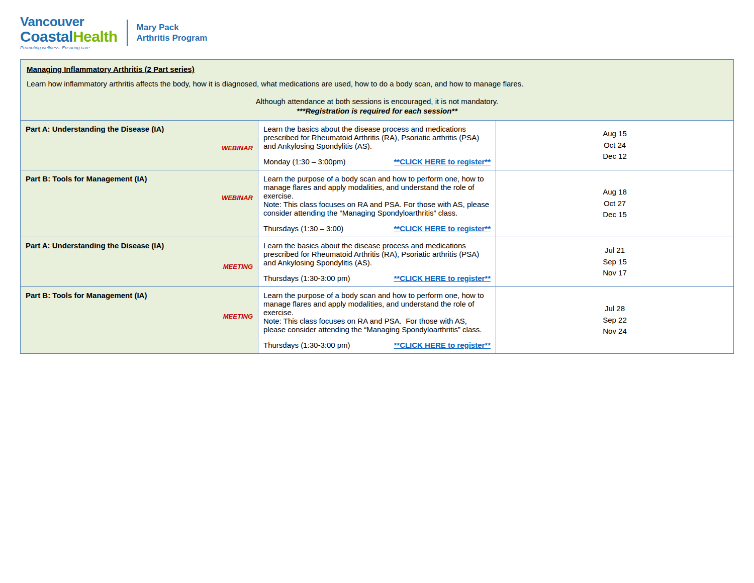Vancouver
Coastal Health
Promoting wellness. Ensuring care.
Mary Pack
Arthritis Program
| Managing Inflammatory Arthritis (2 Part series) Learn how inflammatory arthritis affects the body, how it is diagnosed, what medications are used, how to do a body scan, and how to manage flares. Although attendance at both sessions is encouraged, it is not mandatory. ***Registration is required for each session** |
| Part A: Understanding the Disease (IA) WEBINAR | Learn the basics about the disease process and medications prescribed for Rheumatoid Arthritis (RA), Psoriatic arthritis (PSA) and Ankylosing Spondylitis (AS). Monday (1:30 – 3:00pm) **CLICK HERE to register** | Aug 15 Oct 24 Dec 12 |
| Part B: Tools for Management (IA) WEBINAR | Learn the purpose of a body scan and how to perform one, how to manage flares and apply modalities, and understand the role of exercise. Note: This class focuses on RA and PSA. For those with AS, please consider attending the “Managing Spondyloarthritis” class. Thursdays (1:30 – 3:00) **CLICK HERE to register** | Aug 18 Oct 27 Dec 15 |
| Part A: Understanding the Disease (IA) MEETING | Learn the basics about the disease process and medications prescribed for Rheumatoid Arthritis (RA), Psoriatic arthritis (PSA) and Ankylosing Spondylitis (AS). Thursdays (1:30-3:00 pm) **CLICK HERE to register** | Jul 21 Sep 15 Nov 17 |
| Part B: Tools for Management (IA) MEETING | Learn the purpose of a body scan and how to perform one, how to manage flares and apply modalities, and understand the role of exercise. Note: This class focuses on RA and PSA. For those with AS, please consider attending the “Managing Spondyloarthritis” class. Thursdays (1:30-3:00 pm) **CLICK HERE to register** | Jul 28 Sep 22 Nov 24 |